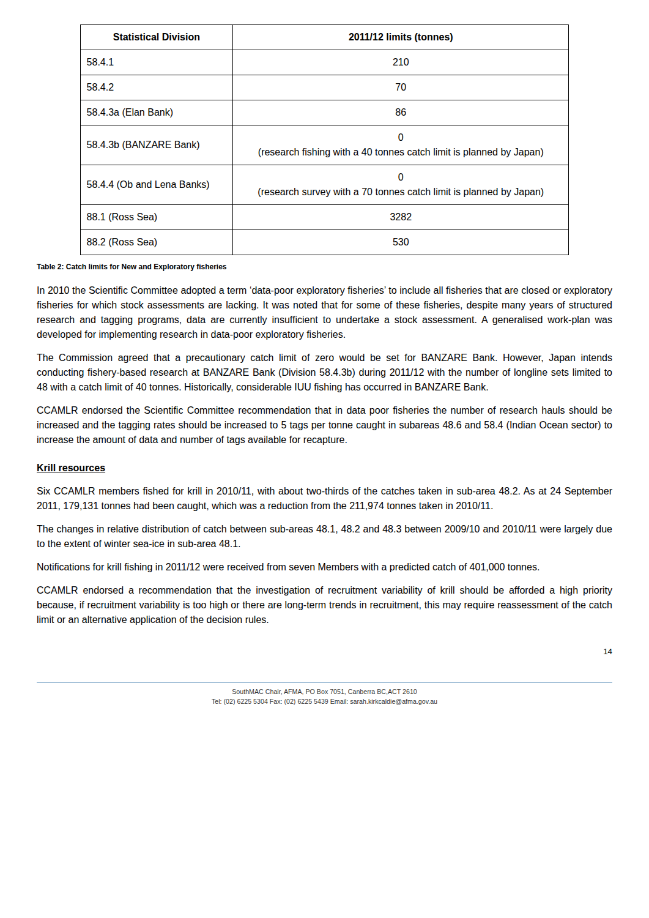| Statistical Division | 2011/12 limits (tonnes) |
| --- | --- |
| 58.4.1 | 210 |
| 58.4.2 | 70 |
| 58.4.3a (Elan Bank) | 86 |
| 58.4.3b (BANZARE Bank) | 0 (research fishing with a 40 tonnes catch limit is planned by Japan) |
| 58.4.4 (Ob and Lena Banks) | 0 (research survey with a 70 tonnes catch limit is planned by Japan) |
| 88.1 (Ross Sea) | 3282 |
| 88.2 (Ross Sea) | 530 |
Table 2: Catch limits for New and Exploratory fisheries
In 2010 the Scientific Committee adopted a term ‘data-poor exploratory fisheries’ to include all fisheries that are closed or exploratory fisheries for which stock assessments are lacking. It was noted that for some of these fisheries, despite many years of structured research and tagging programs, data are currently insufficient to undertake a stock assessment. A generalised work-plan was developed for implementing research in data-poor exploratory fisheries.
The Commission agreed that a precautionary catch limit of zero would be set for BANZARE Bank. However, Japan intends conducting fishery-based research at BANZARE Bank (Division 58.4.3b) during 2011/12 with the number of longline sets limited to 48 with a catch limit of 40 tonnes. Historically, considerable IUU fishing has occurred in BANZARE Bank.
CCAMLR endorsed the Scientific Committee recommendation that in data poor fisheries the number of research hauls should be increased and the tagging rates should be increased to 5 tags per tonne caught in subareas 48.6 and 58.4 (Indian Ocean sector) to increase the amount of data and number of tags available for recapture.
Krill resources
Six CCAMLR members fished for krill in 2010/11, with about two-thirds of the catches taken in sub-area 48.2. As at 24 September 2011, 179,131 tonnes had been caught, which was a reduction from the 211,974 tonnes taken in 2010/11.
The changes in relative distribution of catch between sub-areas 48.1, 48.2 and 48.3 between 2009/10 and 2010/11 were largely due to the extent of winter sea-ice in sub-area 48.1.
Notifications for krill fishing in 2011/12 were received from seven Members with a predicted catch of 401,000 tonnes.
CCAMLR endorsed a recommendation that the investigation of recruitment variability of krill should be afforded a high priority because, if recruitment variability is too high or there are long-term trends in recruitment, this may require reassessment of the catch limit or an alternative application of the decision rules.
14
SouthMAC Chair, AFMA, PO Box 7051, Canberra BC,ACT 2610
Tel: (02) 6225 5304 Fax: (02) 6225 5439 Email: sarah.kirkcaldie@afma.gov.au